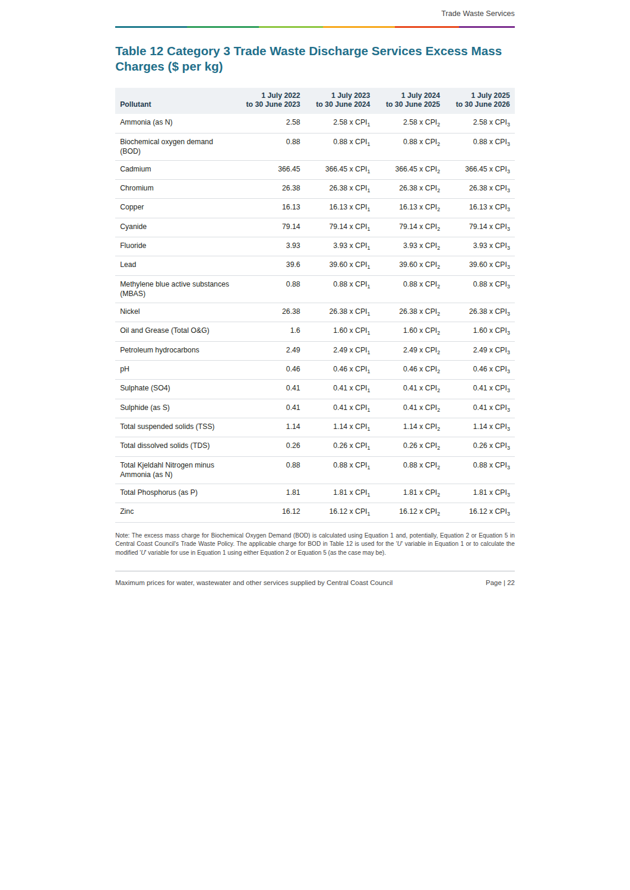Trade Waste Services
Table 12 Category 3 Trade Waste Discharge Services Excess Mass Charges ($ per kg)
| Pollutant | 1 July 2022 to 30 June 2023 | 1 July 2023 to 30 June 2024 | 1 July 2024 to 30 June 2025 | 1 July 2025 to 30 June 2026 |
| --- | --- | --- | --- | --- |
| Ammonia (as N) | 2.58 | 2.58 x CPI 1 | 2.58 x CPI 2 | 2.58 x CPI 3 |
| Biochemical oxygen demand (BOD) | 0.88 | 0.88 x CPI 1 | 0.88 x CPI 2 | 0.88 x CPI 3 |
| Cadmium | 366.45 | 366.45 x CPI 1 | 366.45 x CPI 2 | 366.45 x CPI 3 |
| Chromium | 26.38 | 26.38 x CPI 1 | 26.38 x CPI 2 | 26.38 x CPI 3 |
| Copper | 16.13 | 16.13 x CPI 1 | 16.13 x CPI 2 | 16.13 x CPI 3 |
| Cyanide | 79.14 | 79.14 x CPI 1 | 79.14 x CPI 2 | 79.14 x CPI 3 |
| Fluoride | 3.93 | 3.93 x CPI 1 | 3.93 x CPI 2 | 3.93 x CPI 3 |
| Lead | 39.6 | 39.60 x CPI 1 | 39.60 x CPI 2 | 39.60 x CPI 3 |
| Methylene blue active substances (MBAS) | 0.88 | 0.88 x CPI 1 | 0.88 x CPI 2 | 0.88 x CPI 3 |
| Nickel | 26.38 | 26.38 x CPI 1 | 26.38 x CPI 2 | 26.38 x CPI 3 |
| Oil and Grease (Total O&G) | 1.6 | 1.60 x CPI 1 | 1.60 x CPI 2 | 1.60 x CPI 3 |
| Petroleum hydrocarbons | 2.49 | 2.49 x CPI 1 | 2.49 x CPI 2 | 2.49 x CPI 3 |
| pH | 0.46 | 0.46 x CPI 1 | 0.46 x CPI 2 | 0.46 x CPI 3 |
| Sulphate (SO4) | 0.41 | 0.41 x CPI 1 | 0.41 x CPI 2 | 0.41 x CPI 3 |
| Sulphide (as S) | 0.41 | 0.41 x CPI 1 | 0.41 x CPI 2 | 0.41 x CPI 3 |
| Total suspended solids (TSS) | 1.14 | 1.14 x CPI 1 | 1.14 x CPI 2 | 1.14 x CPI 3 |
| Total dissolved solids (TDS) | 0.26 | 0.26 x CPI 1 | 0.26 x CPI 2 | 0.26 x CPI 3 |
| Total Kjeldahl Nitrogen minus Ammonia (as N) | 0.88 | 0.88 x CPI 1 | 0.88 x CPI 2 | 0.88 x CPI 3 |
| Total Phosphorus (as P) | 1.81 | 1.81 x CPI 1 | 1.81 x CPI 2 | 1.81 x CPI 3 |
| Zinc | 16.12 | 16.12 x CPI 1 | 16.12 x CPI 2 | 16.12 x CPI 3 |
Note: The excess mass charge for Biochemical Oxygen Demand (BOD) is calculated using Equation 1 and, potentially, Equation 2 or Equation 5 in Central Coast Council's Trade Waste Policy. The applicable charge for BOD in Table 12 is used for the 'U' variable in Equation 1 or to calculate the modified 'U' variable for use in Equation 1 using either Equation 2 or Equation 5 (as the case may be).
Maximum prices for water, wastewater and other services supplied by Central Coast Council
Page | 22